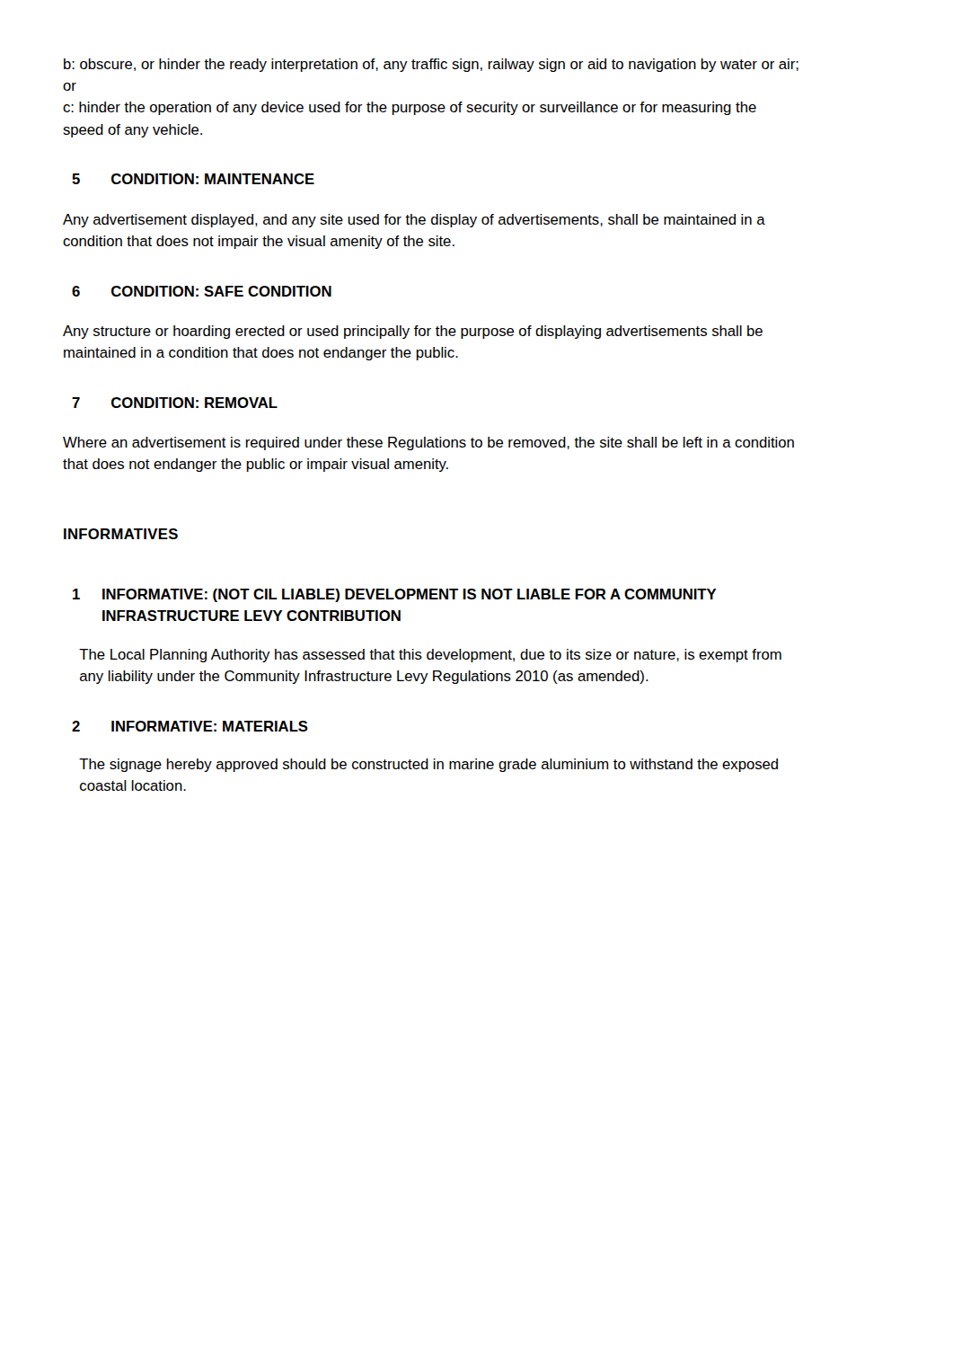b: obscure, or hinder the ready interpretation of, any traffic sign, railway sign or aid to navigation by water or air; or
c: hinder the operation of any device used for the purpose of security or surveillance or for measuring the speed of any vehicle.
5 CONDITION: MAINTENANCE
Any advertisement displayed, and any site used for the display of advertisements, shall be maintained in a condition that does not impair the visual amenity of the site.
6 CONDITION: SAFE CONDITION
Any structure or hoarding erected or used principally for the purpose of displaying advertisements shall be maintained in a condition that does not endanger the public.
7 CONDITION: REMOVAL
Where an advertisement is required under these Regulations to be removed, the site shall be left in a condition that does not endanger the public or impair visual amenity.
INFORMATIVES
1 INFORMATIVE: (NOT CIL LIABLE) DEVELOPMENT IS NOT LIABLE FOR A COMMUNITY INFRASTRUCTURE LEVY CONTRIBUTION
The Local Planning Authority has assessed that this development, due to its size or nature, is exempt from any liability under the Community Infrastructure Levy Regulations 2010 (as amended).
2 INFORMATIVE: MATERIALS
The signage hereby approved should be constructed in marine grade aluminium to withstand the exposed coastal location.